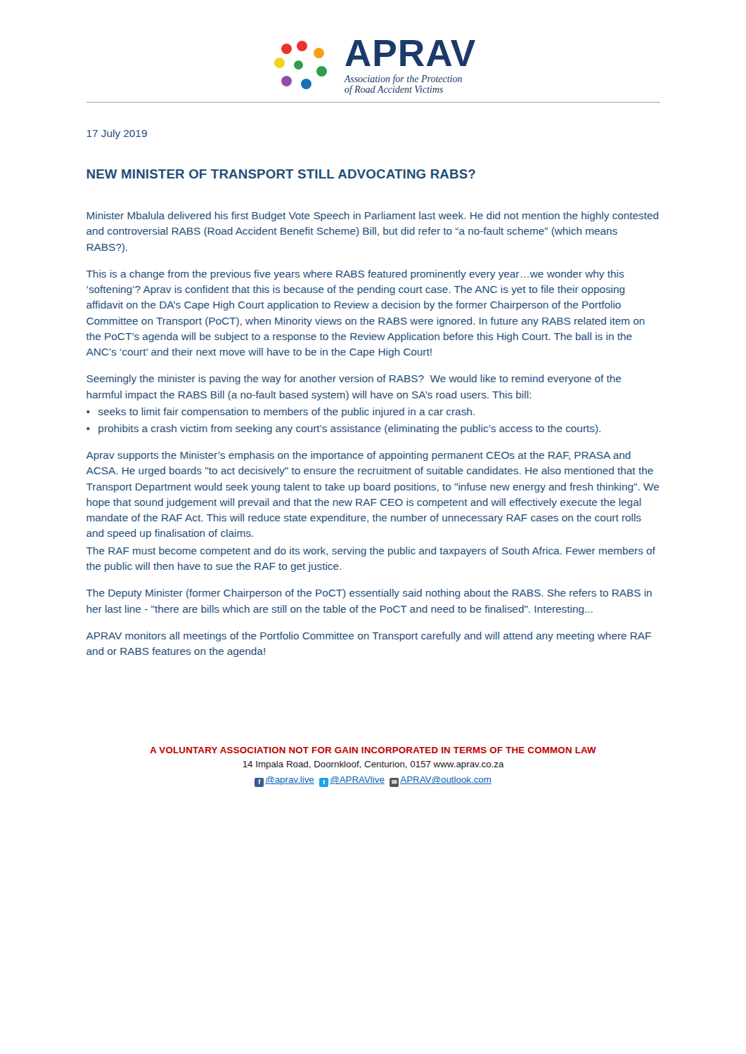APRAV Association for the Protection
of Road Accident Victims
17 July 2019
NEW MINISTER OF TRANSPORT STILL ADVOCATING RABS?
Minister Mbalula delivered his first Budget Vote Speech in Parliament last week. He did not mention the highly contested and controversial RABS (Road Accident Benefit Scheme) Bill, but did refer to “a no-fault scheme” (which means RABS?).
This is a change from the previous five years where RABS featured prominently every year…we wonder why this ‘softening’? Aprav is confident that this is because of the pending court case. The ANC is yet to file their opposing affidavit on the DA’s Cape High Court application to Review a decision by the former Chairperson of the Portfolio Committee on Transport (PoCT), when Minority views on the RABS were ignored. In future any RABS related item on the PoCT’s agenda will be subject to a response to the Review Application before this High Court. The ball is in the ANC’s ‘court’ and their next move will have to be in the Cape High Court!
Seemingly the minister is paving the way for another version of RABS? We would like to remind everyone of the harmful impact the RABS Bill (a no-fault based system) will have on SA’s road users. This bill:
seeks to limit fair compensation to members of the public injured in a car crash.
prohibits a crash victim from seeking any court’s assistance (eliminating the public’s access to the courts).
Aprav supports the Minister’s emphasis on the importance of appointing permanent CEOs at the RAF, PRASA and ACSA. He urged boards "to act decisively" to ensure the recruitment of suitable candidates. He also mentioned that the Transport Department would seek young talent to take up board positions, to "infuse new energy and fresh thinking". We hope that sound judgement will prevail and that the new RAF CEO is competent and will effectively execute the legal mandate of the RAF Act. This will reduce state expenditure, the number of unnecessary RAF cases on the court rolls and speed up finalisation of claims.
The RAF must become competent and do its work, serving the public and taxpayers of South Africa. Fewer members of the public will then have to sue the RAF to get justice.
The Deputy Minister (former Chairperson of the PoCT) essentially said nothing about the RABS. She refers to RABS in her last line - "there are bills which are still on the table of the PoCT and need to be finalised". Interesting...
APRAV monitors all meetings of the Portfolio Committee on Transport carefully and will attend any meeting where RAF and or RABS features on the agenda!
A VOLUNTARY ASSOCIATION NOT FOR GAIN INCORPORATED IN TERMS OF THE COMMON LAW
14 Impala Road, Doornkloof, Centurion, 0157 www.aprav.co.za
f@aprav.live t@APRAVlive ✉APRAV@outlook.com